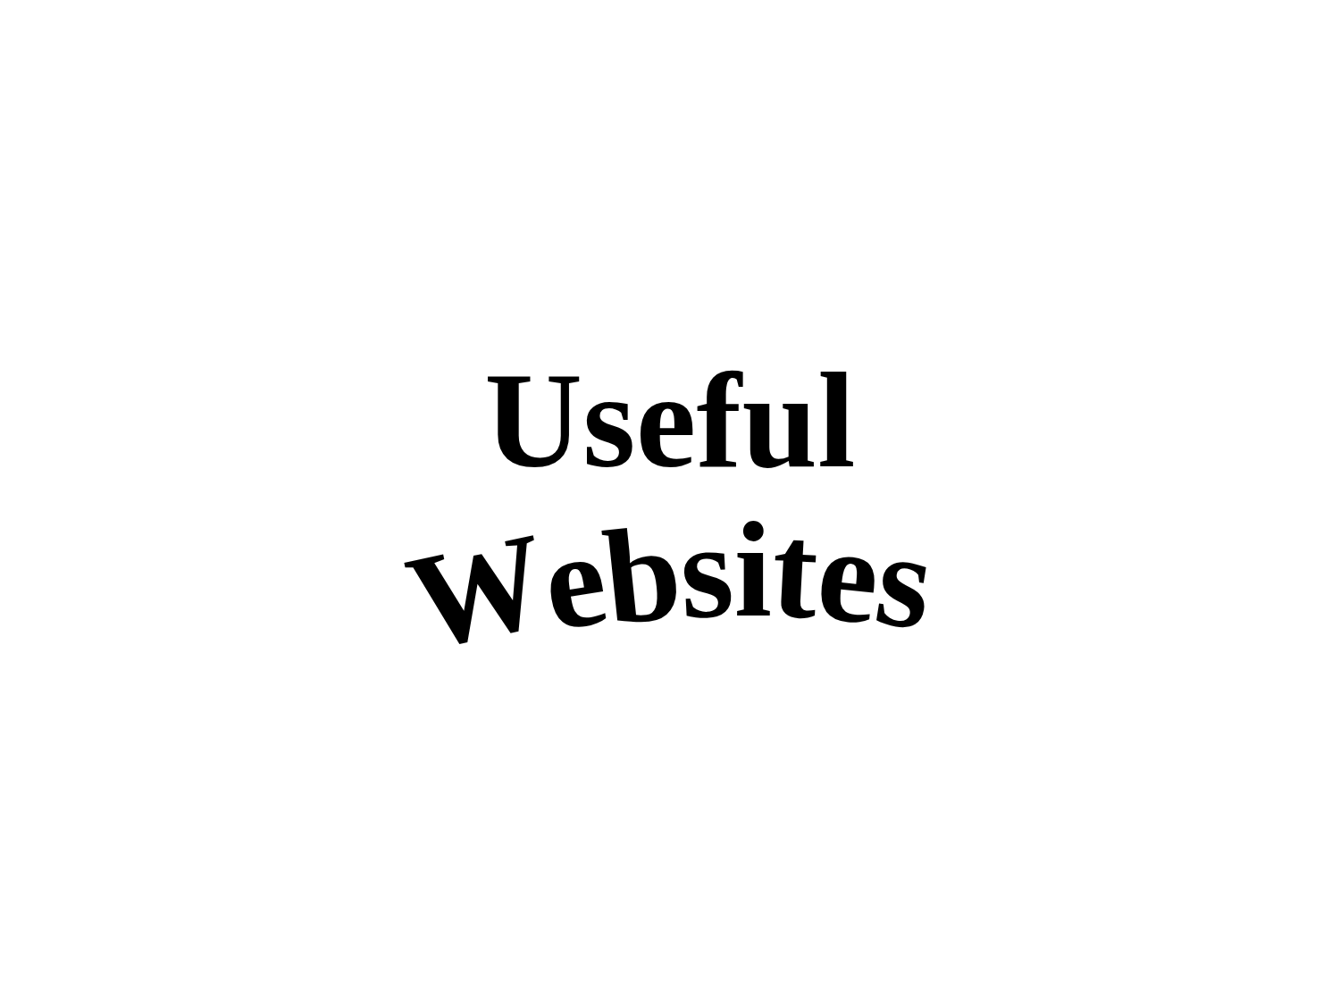Useful Websites